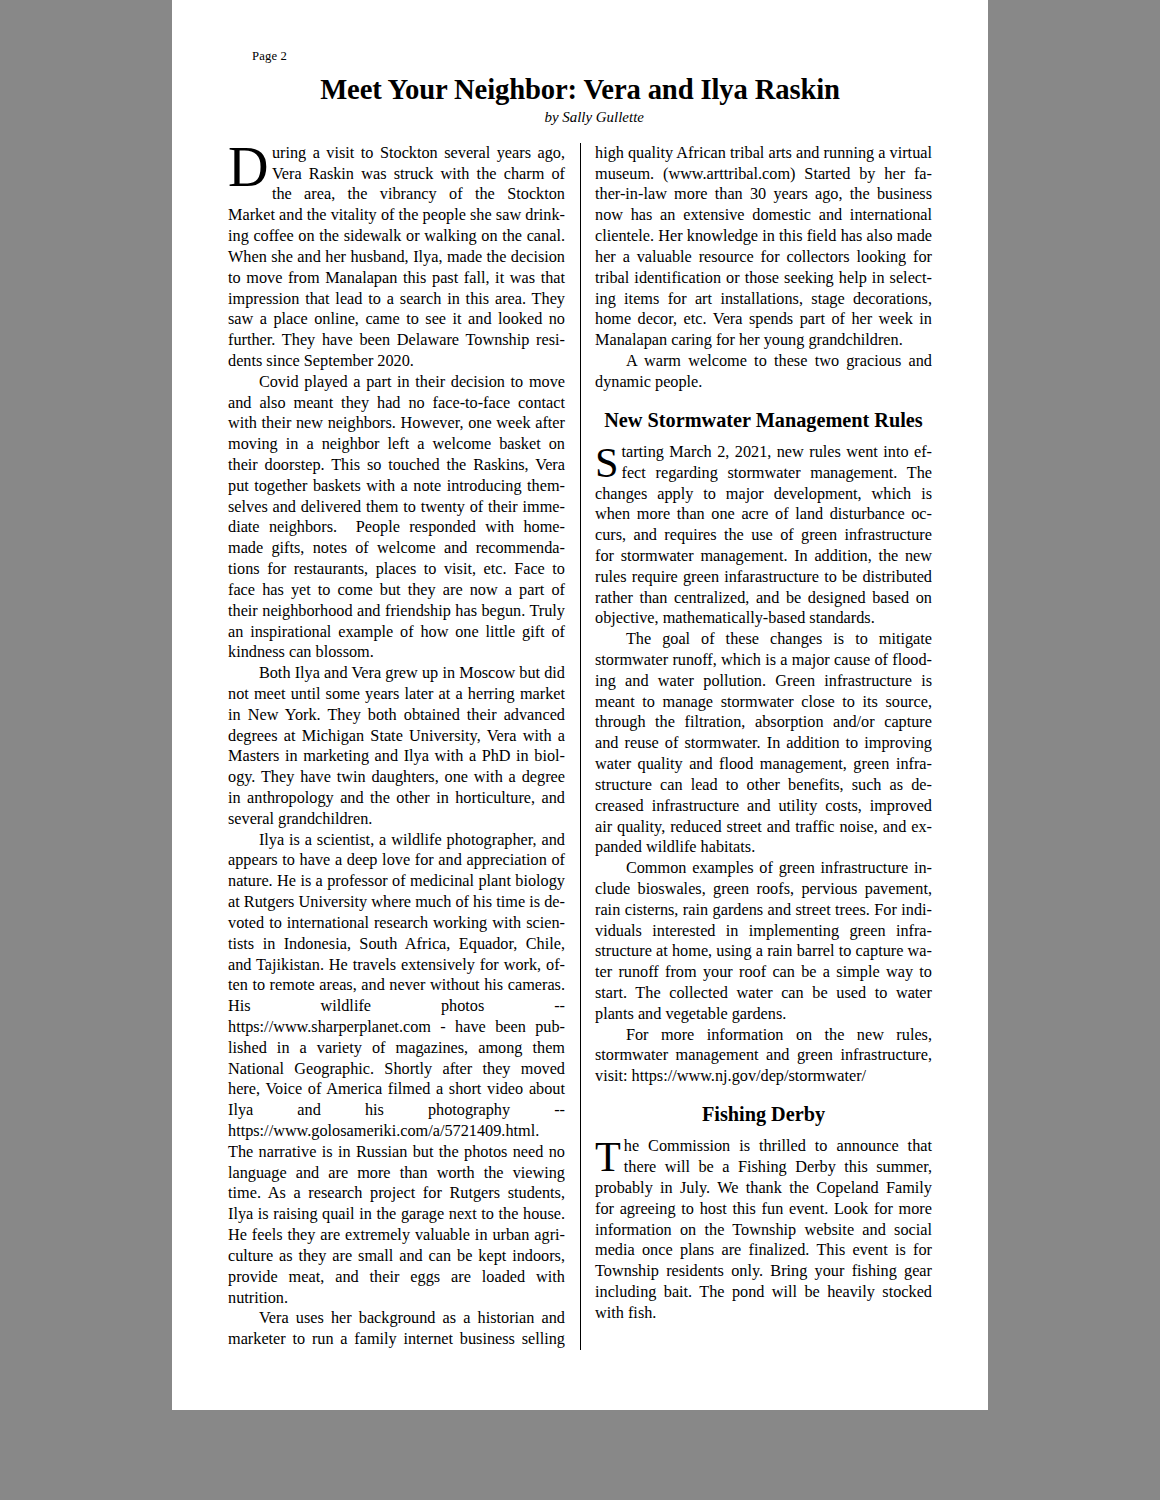Page 2
Meet Your Neighbor: Vera and Ilya Raskin
by Sally Gullette
During a visit to Stockton several years ago, Vera Raskin was struck with the charm of the area, the vibrancy of the Stockton Market and the vitality of the people she saw drinking coffee on the sidewalk or walking on the canal. When she and her husband, Ilya, made the decision to move from Manalapan this past fall, it was that impression that lead to a search in this area. They saw a place online, came to see it and looked no further. They have been Delaware Township residents since September 2020.
Covid played a part in their decision to move and also meant they had no face-to-face contact with their new neighbors. However, one week after moving in a neighbor left a welcome basket on their doorstep. This so touched the Raskins, Vera put together baskets with a note introducing themselves and delivered them to twenty of their immediate neighbors. People responded with home-made gifts, notes of welcome and recommendations for restaurants, places to visit, etc. Face to face has yet to come but they are now a part of their neighborhood and friendship has begun. Truly an inspirational example of how one little gift of kindness can blossom.
Both Ilya and Vera grew up in Moscow but did not meet until some years later at a herring market in New York. They both obtained their advanced degrees at Michigan State University, Vera with a Masters in marketing and Ilya with a PhD in biology. They have twin daughters, one with a degree in anthropology and the other in horticulture, and several grandchildren.
Ilya is a scientist, a wildlife photographer, and appears to have a deep love for and appreciation of nature. He is a professor of medicinal plant biology at Rutgers University where much of his time is devoted to international research working with scientists in Indonesia, South Africa, Equador, Chile, and Tajikistan. He travels extensively for work, often to remote areas, and never without his cameras. His wildlife photos -- https://www.sharperplanet.com - have been published in a variety of magazines, among them National Geographic. Shortly after they moved here, Voice of America filmed a short video about Ilya and his photography -- https://www.golosameriki.com/a/5721409.html. The narrative is in Russian but the photos need no language and are more than worth the viewing time. As a research project for Rutgers students, Ilya is raising quail in the garage next to the house. He feels they are extremely valuable in urban agriculture as they are small and can be kept indoors, provide meat, and their eggs are loaded with nutrition.
Vera uses her background as a historian and marketer to run a family internet business selling high quality African tribal arts and running a virtual museum. (www.arttribal.com) Started by her father-in-law more than 30 years ago, the business now has an extensive domestic and international clientele. Her knowledge in this field has also made her a valuable resource for collectors looking for tribal identification or those seeking help in selecting items for art installations, stage decorations, home decor, etc. Vera spends part of her week in Manalapan caring for her young grandchildren.
A warm welcome to these two gracious and dynamic people.
New Stormwater Management Rules
Starting March 2, 2021, new rules went into effect regarding stormwater management. The changes apply to major development, which is when more than one acre of land disturbance occurs, and requires the use of green infrastructure for stormwater management. In addition, the new rules require green infarastructure to be distributed rather than centralized, and be designed based on objective, mathematically-based standards.
The goal of these changes is to mitigate stormwater runoff, which is a major cause of flooding and water pollution. Green infrastructure is meant to manage stormwater close to its source, through the filtration, absorption and/or capture and reuse of stormwater. In addition to improving water quality and flood management, green infrastructure can lead to other benefits, such as decreased infrastructure and utility costs, improved air quality, reduced street and traffic noise, and expanded wildlife habitats.
Common examples of green infrastructure include bioswales, green roofs, pervious pavement, rain cisterns, rain gardens and street trees. For individuals interested in implementing green infrastructure at home, using a rain barrel to capture water runoff from your roof can be a simple way to start. The collected water can be used to water plants and vegetable gardens.
For more information on the new rules, stormwater management and green infrastructure, visit: https://www.nj.gov/dep/stormwater/
Fishing Derby
The Commission is thrilled to announce that there will be a Fishing Derby this summer, probably in July. We thank the Copeland Family for agreeing to host this fun event. Look for more information on the Township website and social media once plans are finalized. This event is for Township residents only. Bring your fishing gear including bait. The pond will be heavily stocked with fish.